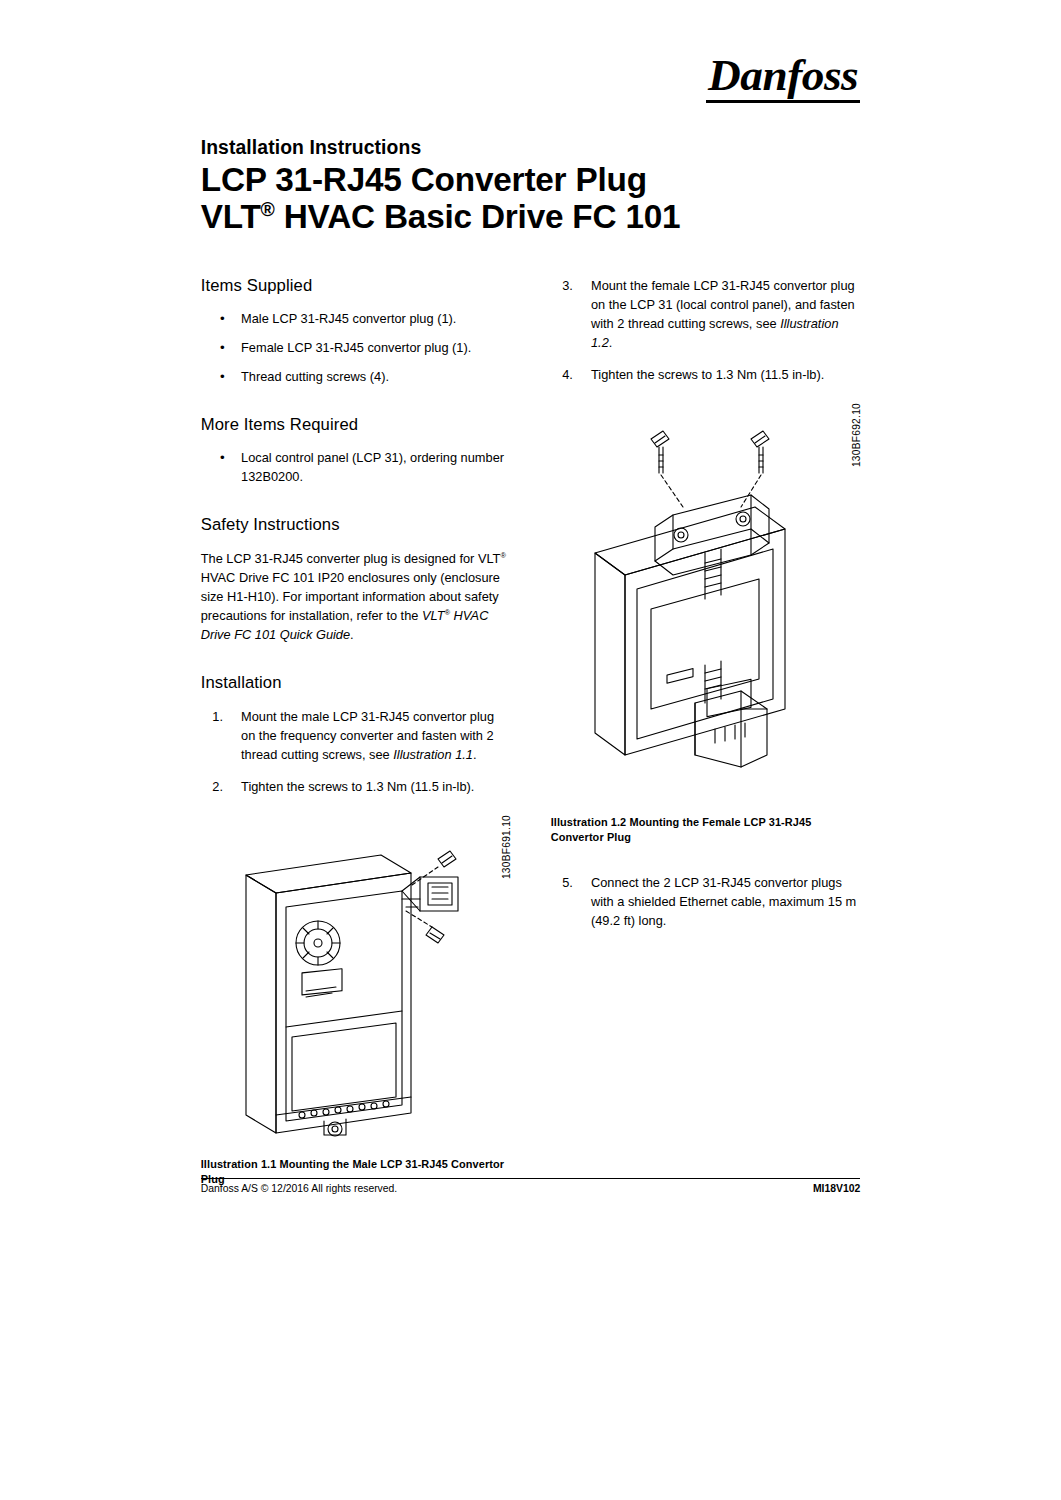Danfoss
Installation Instructions
LCP 31-RJ45 Converter Plug VLT® HVAC Basic Drive FC 101
Items Supplied
Male LCP 31-RJ45 convertor plug (1).
Female LCP 31-RJ45 convertor plug (1).
Thread cutting screws (4).
More Items Required
Local control panel (LCP 31), ordering number 132B0200.
Safety Instructions
The LCP 31-RJ45 converter plug is designed for VLT® HVAC Drive FC 101 IP20 enclosures only (enclosure size H1-H10). For important information about safety precautions for installation, refer to the VLT® HVAC Drive FC 101 Quick Guide.
Installation
Mount the male LCP 31-RJ45 convertor plug on the frequency converter and fasten with 2 thread cutting screws, see Illustration 1.1.
Tighten the screws to 1.3 Nm (11.5 in-lb).
130BF691.10
Illustration 1.1 Mounting the Male LCP 31-RJ45 Convertor Plug
Mount the female LCP 31-RJ45 convertor plug on the LCP 31 (local control panel), and fasten with 2 thread cutting screws, see Illustration 1.2.
Tighten the screws to 1.3 Nm (11.5 in-lb).
130BF692.10
Illustration 1.2 Mounting the Female LCP 31-RJ45 Convertor Plug
Connect the 2 LCP 31-RJ45 convertor plugs with a shielded Ethernet cable, maximum 15 m (49.2 ft) long.
Danfoss A/S © 12/2016 All rights reserved.
MI18V102